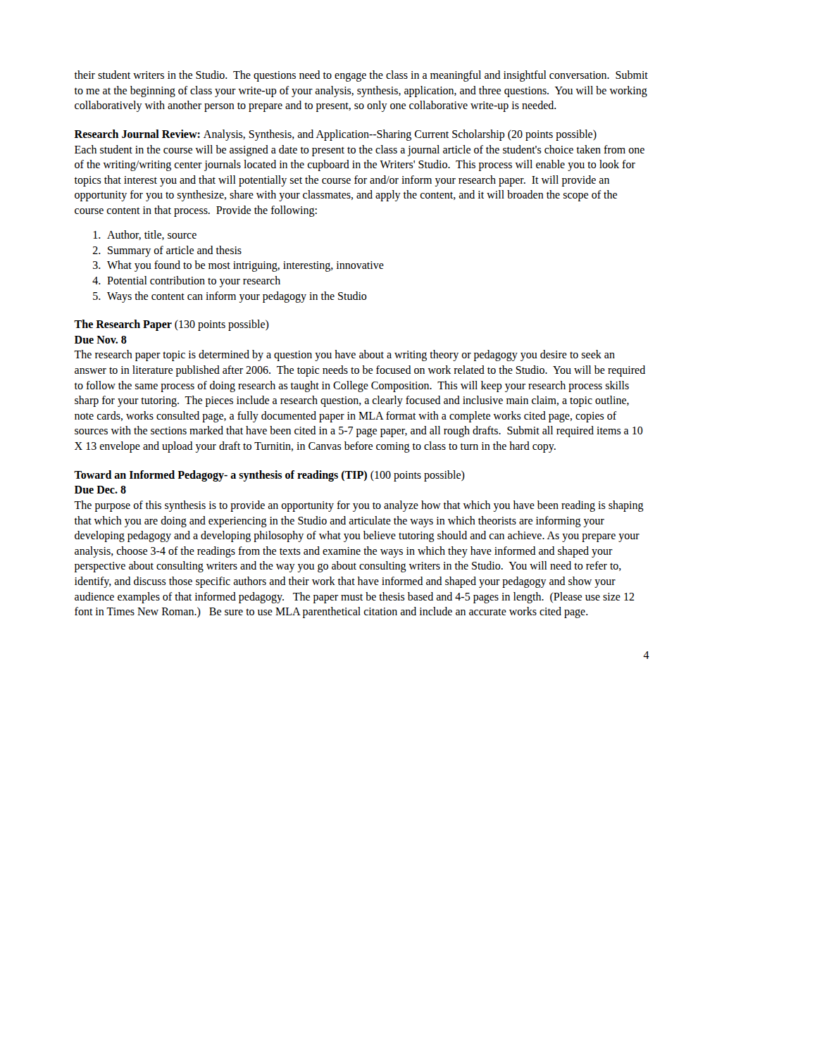their student writers in the Studio. The questions need to engage the class in a meaningful and insightful conversation. Submit to me at the beginning of class your write-up of your analysis, synthesis, application, and three questions. You will be working collaboratively with another person to prepare and to present, so only one collaborative write-up is needed.
Research Journal Review: Analysis, Synthesis, and Application--Sharing Current Scholarship (20 points possible)
Each student in the course will be assigned a date to present to the class a journal article of the student's choice taken from one of the writing/writing center journals located in the cupboard in the Writers' Studio. This process will enable you to look for topics that interest you and that will potentially set the course for and/or inform your research paper. It will provide an opportunity for you to synthesize, share with your classmates, and apply the content, and it will broaden the scope of the course content in that process. Provide the following:
Author, title, source
Summary of article and thesis
What you found to be most intriguing, interesting, innovative
Potential contribution to your research
Ways the content can inform your pedagogy in the Studio
The Research Paper (130 points possible)
Due Nov. 8
The research paper topic is determined by a question you have about a writing theory or pedagogy you desire to seek an answer to in literature published after 2006. The topic needs to be focused on work related to the Studio. You will be required to follow the same process of doing research as taught in College Composition. This will keep your research process skills sharp for your tutoring. The pieces include a research question, a clearly focused and inclusive main claim, a topic outline, note cards, works consulted page, a fully documented paper in MLA format with a complete works cited page, copies of sources with the sections marked that have been cited in a 5-7 page paper, and all rough drafts. Submit all required items a 10 X 13 envelope and upload your draft to Turnitin, in Canvas before coming to class to turn in the hard copy.
Toward an Informed Pedagogy- a synthesis of readings (TIP) (100 points possible)
Due Dec. 8
The purpose of this synthesis is to provide an opportunity for you to analyze how that which you have been reading is shaping that which you are doing and experiencing in the Studio and articulate the ways in which theorists are informing your developing pedagogy and a developing philosophy of what you believe tutoring should and can achieve. As you prepare your analysis, choose 3-4 of the readings from the texts and examine the ways in which they have informed and shaped your perspective about consulting writers and the way you go about consulting writers in the Studio. You will need to refer to, identify, and discuss those specific authors and their work that have informed and shaped your pedagogy and show your audience examples of that informed pedagogy. The paper must be thesis based and 4-5 pages in length. (Please use size 12 font in Times New Roman.) Be sure to use MLA parenthetical citation and include an accurate works cited page.
4